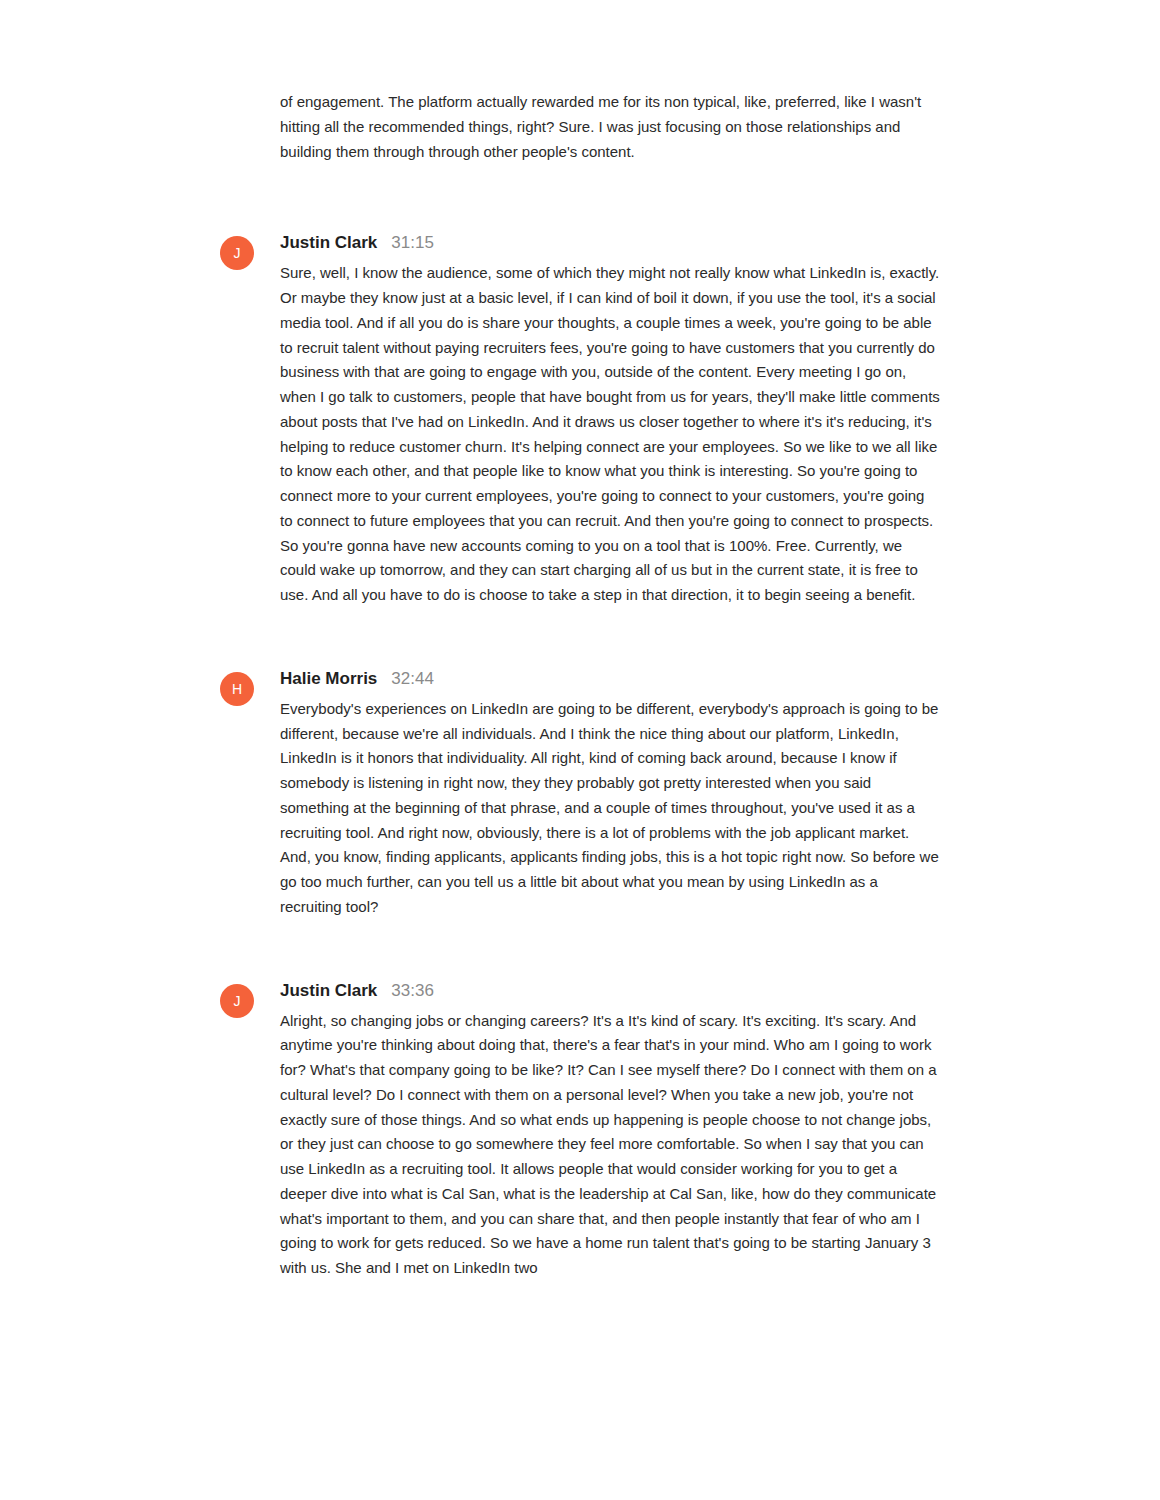of engagement. The platform actually rewarded me for its non typical, like, preferred, like I wasn't hitting all the recommended things, right? Sure. I was just focusing on those relationships and building them through through other people's content.
J
Justin Clark 31:15
Sure, well, I know the audience, some of which they might not really know what LinkedIn is, exactly. Or maybe they know just at a basic level, if I can kind of boil it down, if you use the tool, it's a social media tool. And if all you do is share your thoughts, a couple times a week, you're going to be able to recruit talent without paying recruiters fees, you're going to have customers that you currently do business with that are going to engage with you, outside of the content. Every meeting I go on, when I go talk to customers, people that have bought from us for years, they'll make little comments about posts that I've had on LinkedIn. And it draws us closer together to where it's it's reducing, it's helping to reduce customer churn. It's helping connect are your employees. So we like to we all like to know each other, and that people like to know what you think is interesting. So you're going to connect more to your current employees, you're going to connect to your customers, you're going to connect to future employees that you can recruit. And then you're going to connect to prospects. So you're gonna have new accounts coming to you on a tool that is 100%. Free. Currently, we could wake up tomorrow, and they can start charging all of us but in the current state, it is free to use. And all you have to do is choose to take a step in that direction, it to begin seeing a benefit.
H
Halie Morris 32:44
Everybody's experiences on LinkedIn are going to be different, everybody's approach is going to be different, because we're all individuals. And I think the nice thing about our platform, LinkedIn, LinkedIn is it honors that individuality. All right, kind of coming back around, because I know if somebody is listening in right now, they they probably got pretty interested when you said something at the beginning of that phrase, and a couple of times throughout, you've used it as a recruiting tool. And right now, obviously, there is a lot of problems with the job applicant market. And, you know, finding applicants, applicants finding jobs, this is a hot topic right now. So before we go too much further, can you tell us a little bit about what you mean by using LinkedIn as a recruiting tool?
J
Justin Clark 33:36
Alright, so changing jobs or changing careers? It's a It's kind of scary. It's exciting. It's scary. And anytime you're thinking about doing that, there's a fear that's in your mind. Who am I going to work for? What's that company going to be like? It? Can I see myself there? Do I connect with them on a cultural level? Do I connect with them on a personal level? When you take a new job, you're not exactly sure of those things. And so what ends up happening is people choose to not change jobs, or they just can choose to go somewhere they feel more comfortable. So when I say that you can use LinkedIn as a recruiting tool. It allows people that would consider working for you to get a deeper dive into what is Cal San, what is the leadership at Cal San, like, how do they communicate what's important to them, and you can share that, and then people instantly that fear of who am I going to work for gets reduced. So we have a home run talent that's going to be starting January 3 with us. She and I met on LinkedIn two